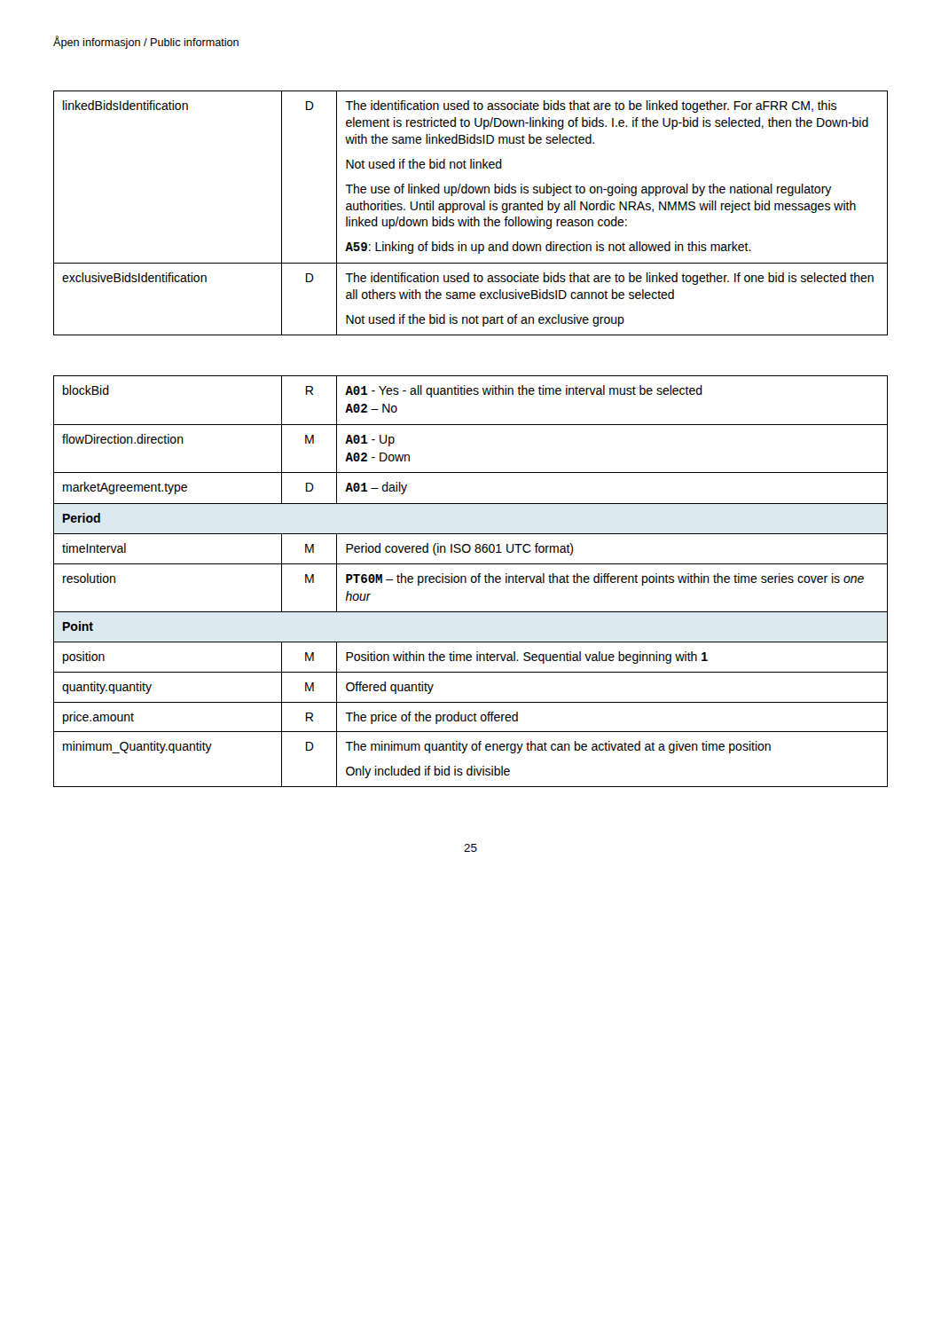Åpen informasjon / Public information
| linkedBidsIdentification | D | The identification used to associate bids that are to be linked together. For aFRR CM, this element is restricted to Up/Down-linking of bids. I.e. if the Up-bid is selected, then the Down-bid with the same linkedBidsID must be selected. Not used if the bid not linked The use of linked up/down bids is subject to on-going approval by the national regulatory authorities. Until approval is granted by all Nordic NRAs, NMMS will reject bid messages with linked up/down bids with the following reason code: A59 : Linking of bids in up and down direction is not allowed in this market. |
| exclusiveBidsIdentification | D | The identification used to associate bids that are to be linked together. If one bid is selected then all others with the same exclusiveBidsID cannot be selected Not used if the bid is not part of an exclusive group |
| blockBid | R | A01 - Yes - all quantities within the time interval must be selected A02 – No |
| flowDirection.direction | M | A01 - Up A02 - Down |
| marketAgreement.type | D | A01 – daily |
| Period |
| timeInterval | M | Period covered (in ISO 8601 UTC format) |
| resolution | M | PT60M – the precision of the interval that the different points within the time series cover is one hour |
| Point |
| position | M | Position within the time interval. Sequential value beginning with 1 |
| quantity.quantity | M | Offered quantity |
| price.amount | R | The price of the product offered |
| minimum_Quantity.quantity | D | The minimum quantity of energy that can be activated at a given time position Only included if bid is divisible |
25